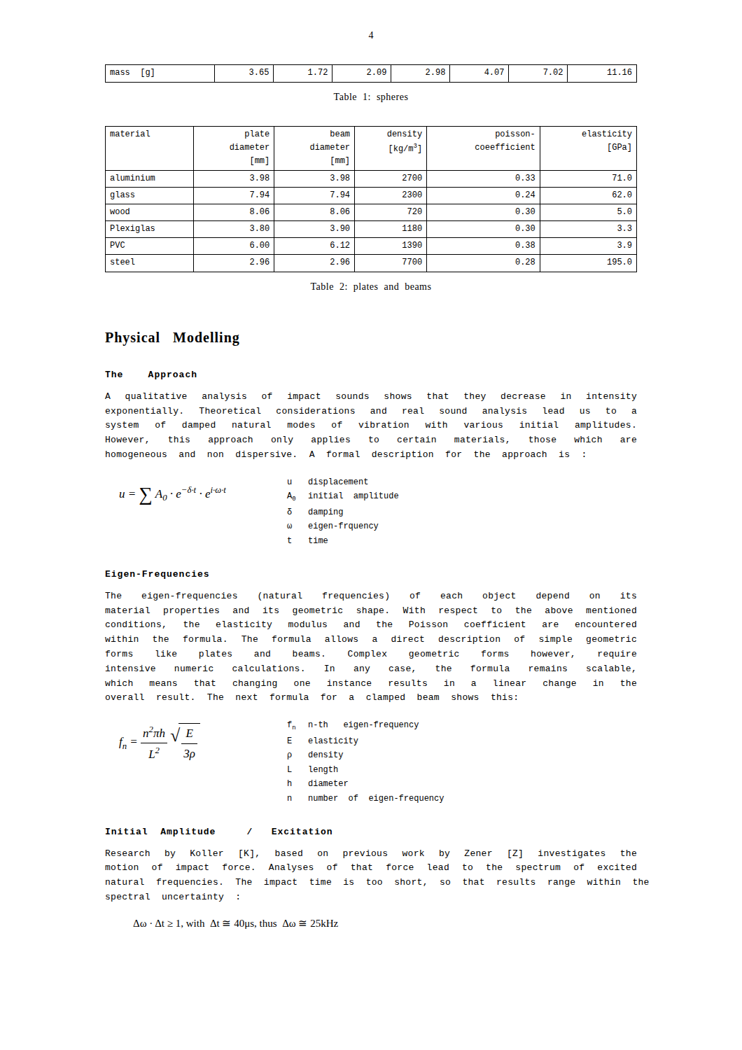4
| mass [g] | 3.65 | 1.72 | 2.09 | 2.98 | 4.07 | 7.02 | 11.16 |
Table 1: spheres
| material | plate diameter [mm] | beam diameter [mm] | density [kg/m 3 ] | poisson- coeefficient | elasticity [GPa] |
| aluminium | 3.98 | 3.98 | 2700 | 0.33 | 71.0 |
| glass | 7.94 | 7.94 | 2300 | 0.24 | 62.0 |
| wood | 8.06 | 8.06 | 720 | 0.30 | 5.0 |
| Plexiglas | 3.80 | 3.90 | 1180 | 0.30 | 3.3 |
| PVC | 6.00 | 6.12 | 1390 | 0.38 | 3.9 |
| steel | 2.96 | 2.96 | 7700 | 0.28 | 195.0 |
Table 2: plates and beams
Physical Modelling
The Approach
A qualitative analysis of impact sounds shows that they decrease in intensity exponentially. Theoretical considerations and real sound analysis lead us to a system of damped natural modes of vibration with various initial amplitudes. However, this approach only applies to certain materials, those which are homogeneous and non dispersive. A formal description for the approach is :
u = ∑ A0 · e−δ·t · ei·ω·t
udisplacement
A0 initial amplitude
δdamping
ωeigen-frquency
ttime
Eigen-Frequencies
The eigen-frequencies (natural frequencies) of each object depend on its material properties and its geometric shape. With respect to the above mentioned conditions, the elasticity modulus and the Poisson coefficient are encountered within the formula. The formula allows a direct description of simple geometric forms like plates and beams. Complex geometric forms however, require intensive numeric calculations. In any case, the formula remains scalable, which means that changing one instance results in a linear change in the overall result. The next formula for a clamped beam shows this:
fn = n2πh L2 E 3ρ
fn n-th eigen-frequency
Eelasticity
ρdensity
Llength
hdiameter
nnumber of eigen-frequency
Initial Amplitude / Excitation
Research by Koller [K], based on previous work by Zener [Z] investigates the motion of impact force. Analyses of that force lead to the spectrum of excited natural frequencies. The impact time is too short, so that results range within the spectral uncertainty :
Δω · Δt ≥ 1, with Δt ≅ 40μs, thus Δω ≅ 25kHz